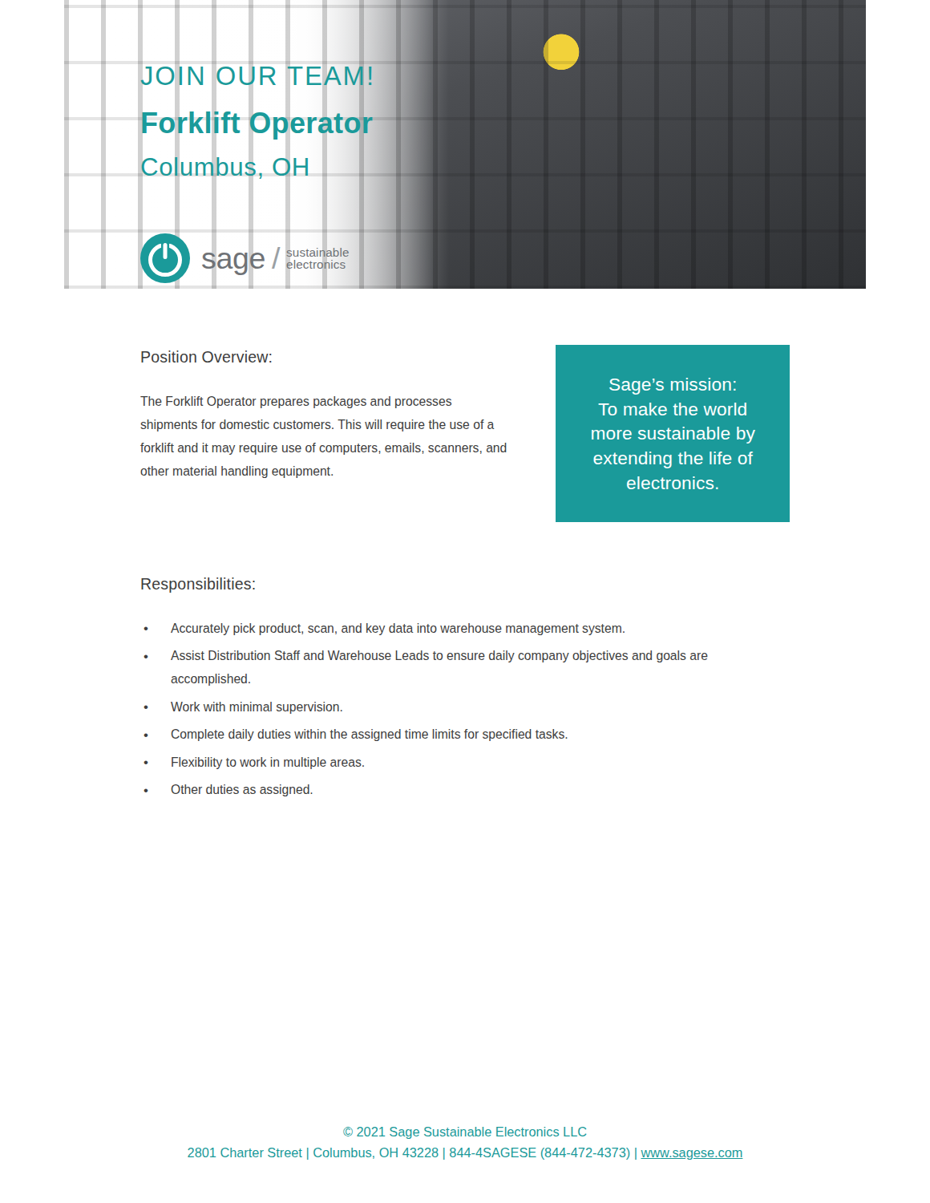Join Our Team!
Forklift Operator
Columbus, OH
sage / sustainable
electronics
Position Overview:
The Forklift Operator prepares packages and processes shipments for domestic customers. This will require the use of a forklift and it may require use of computers, emails, scanners, and other material handling equipment.
Sage’s mission:
To make the world more sustainable by extending the life of electronics.
Responsibilities:
Accurately pick product, scan, and key data into warehouse management system.
Assist Distribution Staff and Warehouse Leads to ensure daily company objectives and goals are accomplished.
Work with minimal supervision.
Complete daily duties within the assigned time limits for specified tasks.
Flexibility to work in multiple areas.
Other duties as assigned.
© 2021 Sage Sustainable Electronics LLC
2801 Charter Street | Columbus, OH 43228 | 844-4SAGESE (844-472-4373) | www.sagese.com